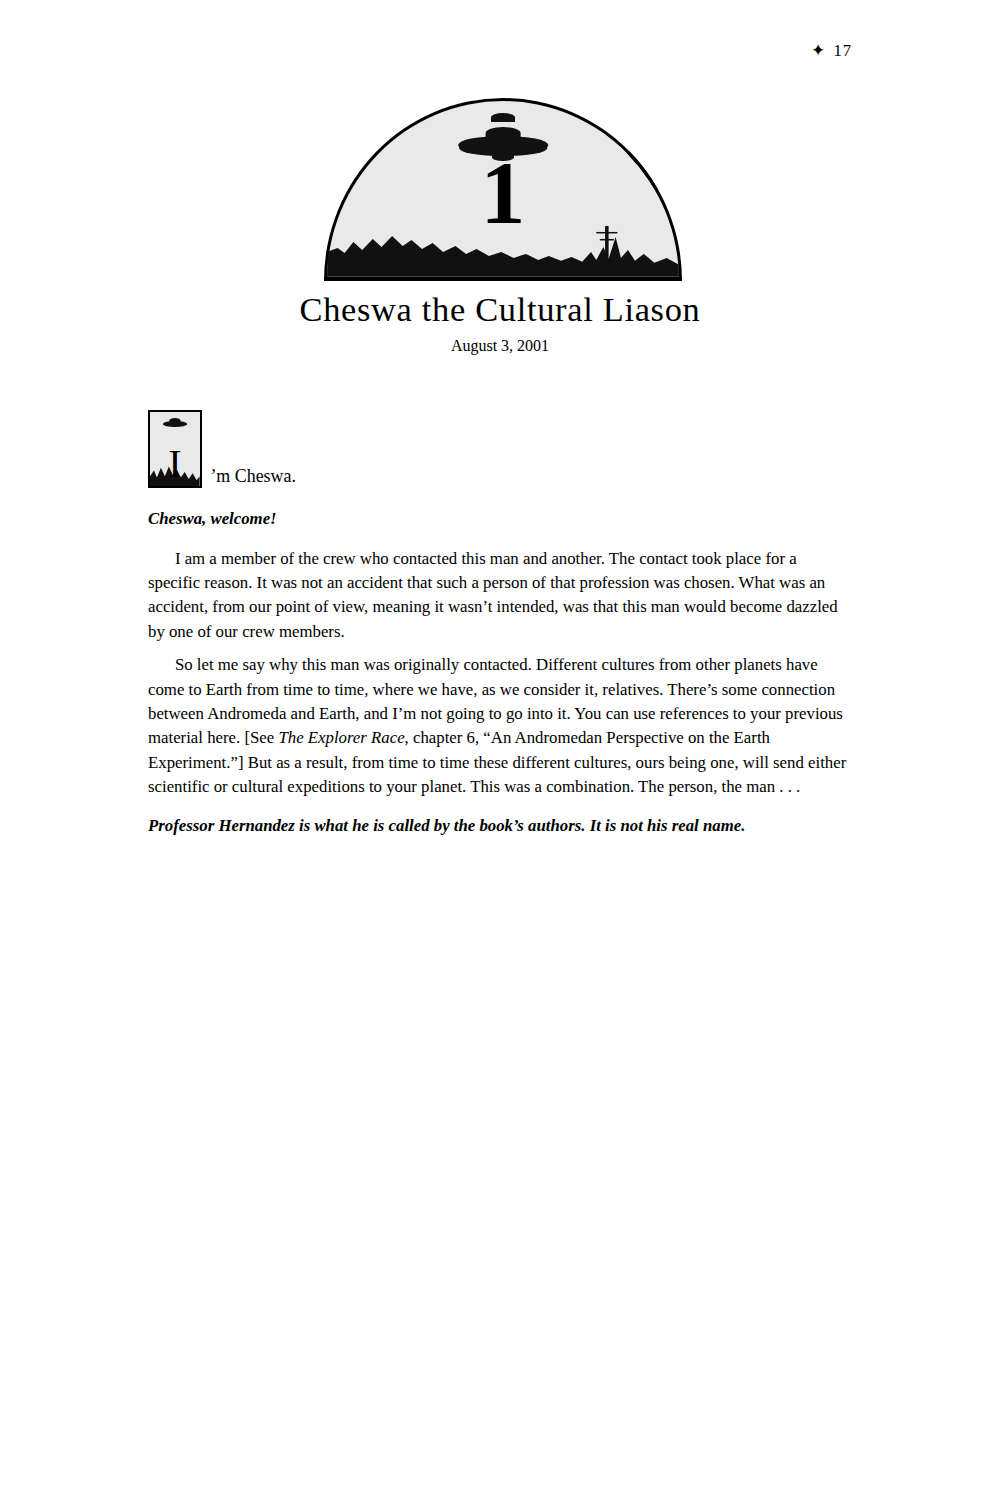✦17
1
Cheswa the Cultural Liason
August 3, 2001
I
’m Cheswa.
Cheswa, welcome!
I am a member of the crew who contacted this man and another. The contact took place for a specific reason. It was not an accident that such a person of that profession was chosen. What was an accident, from our point of view, meaning it wasn’t intended, was that this man would become dazzled by one of our crew members.
So let me say why this man was originally contacted. Different cultures from other planets have come to Earth from time to time, where we have, as we consider it, relatives. There’s some connection between Andromeda and Earth, and I’m not going to go into it. You can use references to your previous material here. [See The Explorer Race, chapter 6, “An Andromedan Perspective on the Earth Experiment.”] But as a result, from time to time these different cultures, ours being one, will send either scientific or cultural expeditions to your planet. This was a combination. The person, the man . . .
Professor Hernandez is what he is called by the book’s authors. It is not his real name.